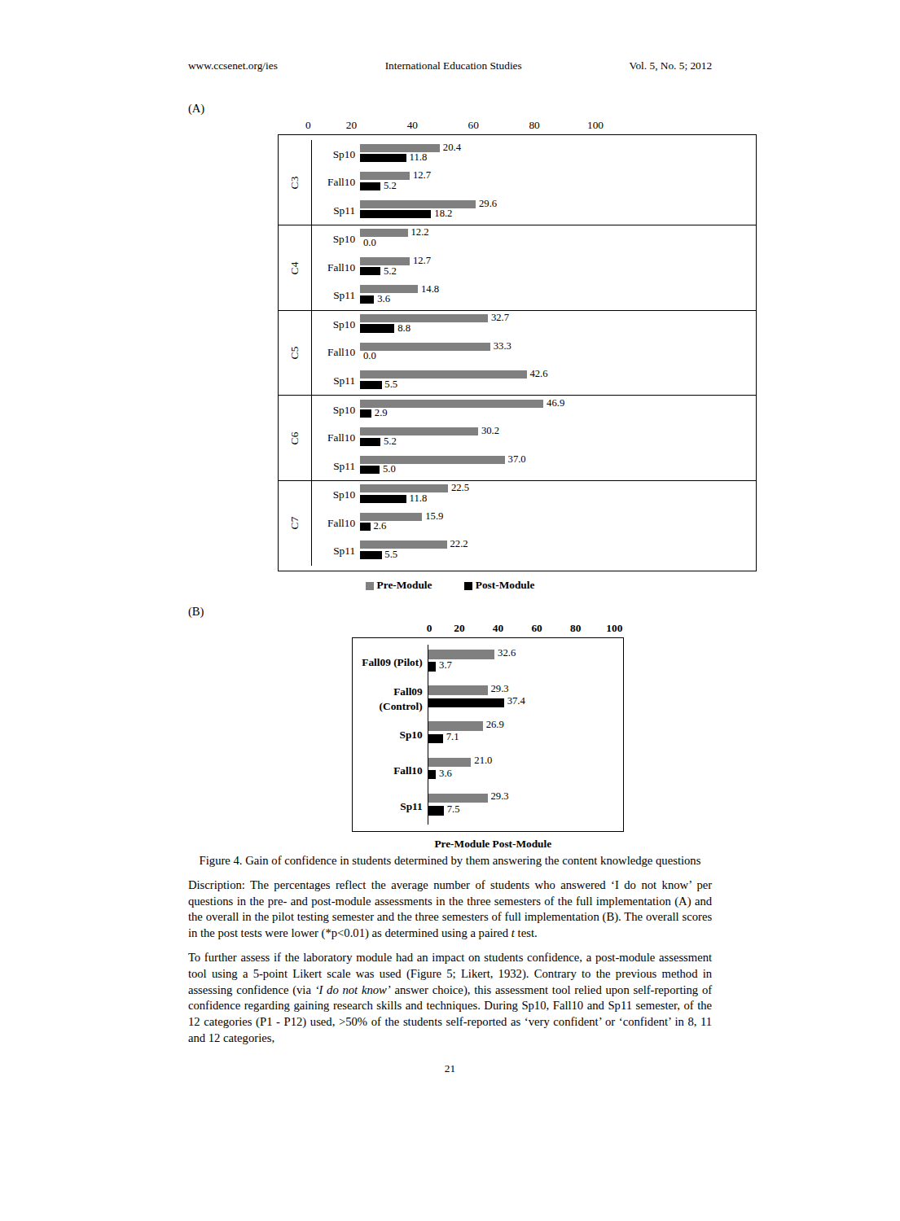www.ccsenet.org/ies
International Education Studies
Vol. 5, No. 5; 2012
(A)
0
20
40
60
80
100
C3
Sp10
20.4
11.8
Fall10
12.7
5.2
Sp11
29.6
18.2
C4
Sp10
12.2
0.0
Fall10
12.7
5.2
Sp11
14.8
3.6
C5
Sp10
32.7
8.8
Fall10
33.3
0.0
Sp11
42.6
5.5
C6
Sp10
46.9
2.9
Fall10
30.2
5.2
Sp11
37.0
5.0
C7
Sp10
22.5
11.8
Fall10
15.9
2.6
Sp11
22.2
5.5
Pre-Module Post-Module
(B)
0
20
40
60
80
100
Fall09 (Pilot)
32.6
3.7
Fall09 (Control)
29.3
37.4
Sp10
26.9
7.1
Fall10
21.0
3.6
Sp11
29.3
7.5
Pre-Module Post-Module
Figure 4. Gain of confidence in students determined by them answering the content knowledge questions
Discription: The percentages reflect the average number of students who answered ‘I do not know’ per questions in the pre- and post-module assessments in the three semesters of the full implementation (A) and the overall in the pilot testing semester and the three semesters of full implementation (B). The overall scores in the post tests were lower (*p<0.01) as determined using a paired t test.
To further assess if the laboratory module had an impact on students confidence, a post-module assessment tool using a 5-point Likert scale was used (Figure 5; Likert, 1932). Contrary to the previous method in assessing confidence (via ‘I do not know’ answer choice), this assessment tool relied upon self-reporting of confidence regarding gaining research skills and techniques. During Sp10, Fall10 and Sp11 semester, of the 12 categories (P1 - P12) used, >50% of the students self-reported as ‘very confident’ or ‘confident’ in 8, 11 and 12 categories,
21